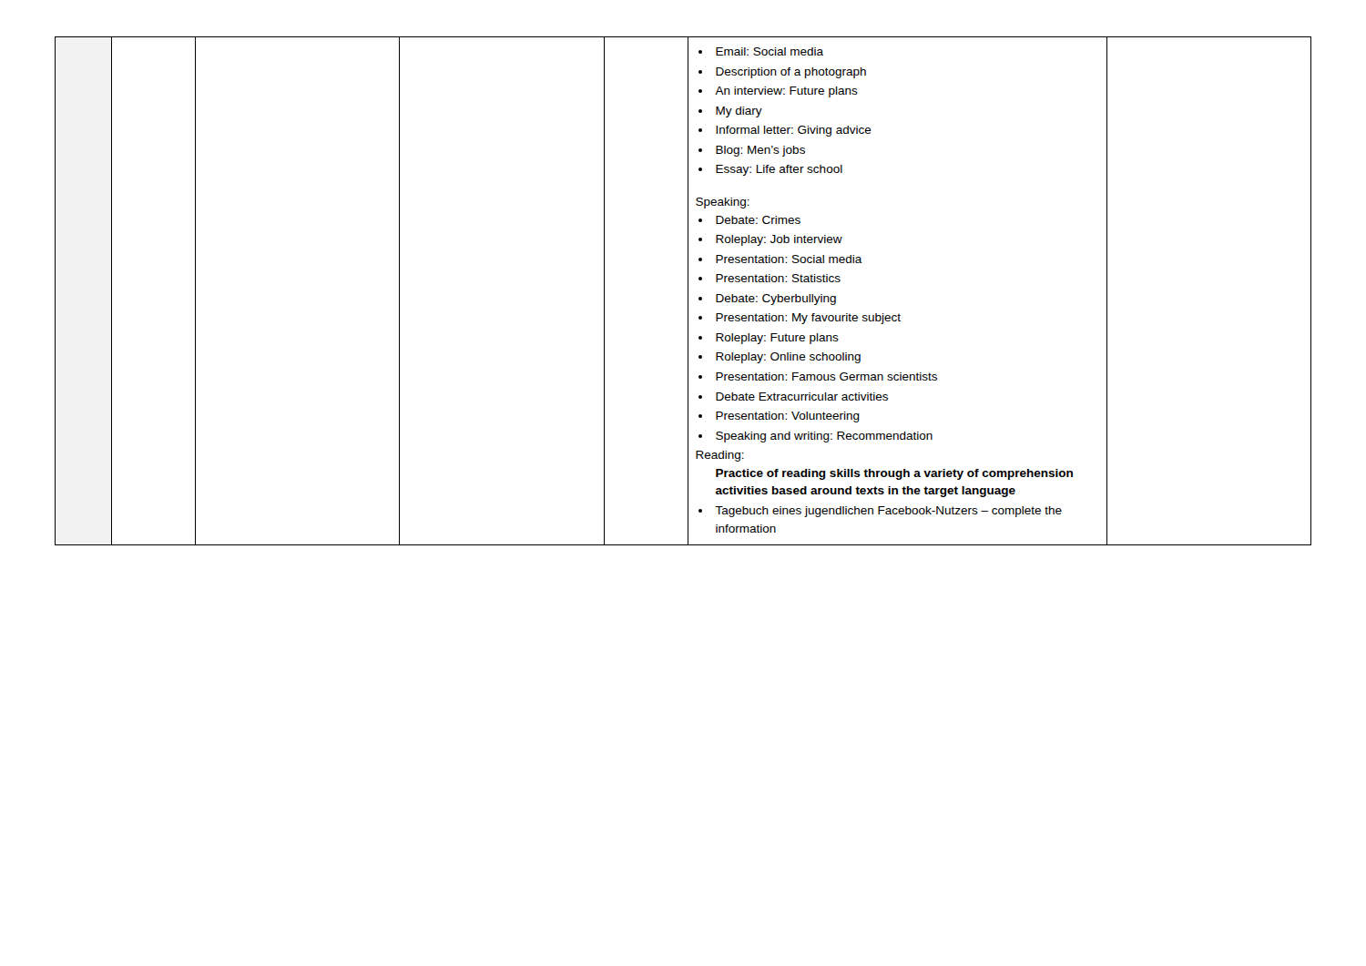| | | | | | Email: Social media Description of a photograph An interview: Future plans My diary Informal letter: Giving advice Blog: Men’s jobs Essay: Life after school Speaking: Debate: Crimes Roleplay: Job interview Presentation: Social media Presentation: Statistics Debate: Cyberbullying Presentation: My favourite subject Roleplay: Future plans Roleplay: Online schooling Presentation: Famous German scientists Debate Extracurricular activities Presentation: Volunteering Speaking and writing: Recommendation Reading: Practice of reading skills through a variety of comprehension activities based around texts in the target language Tagebuch eines jugendlichen Facebook-Nutzers – complete the information | |